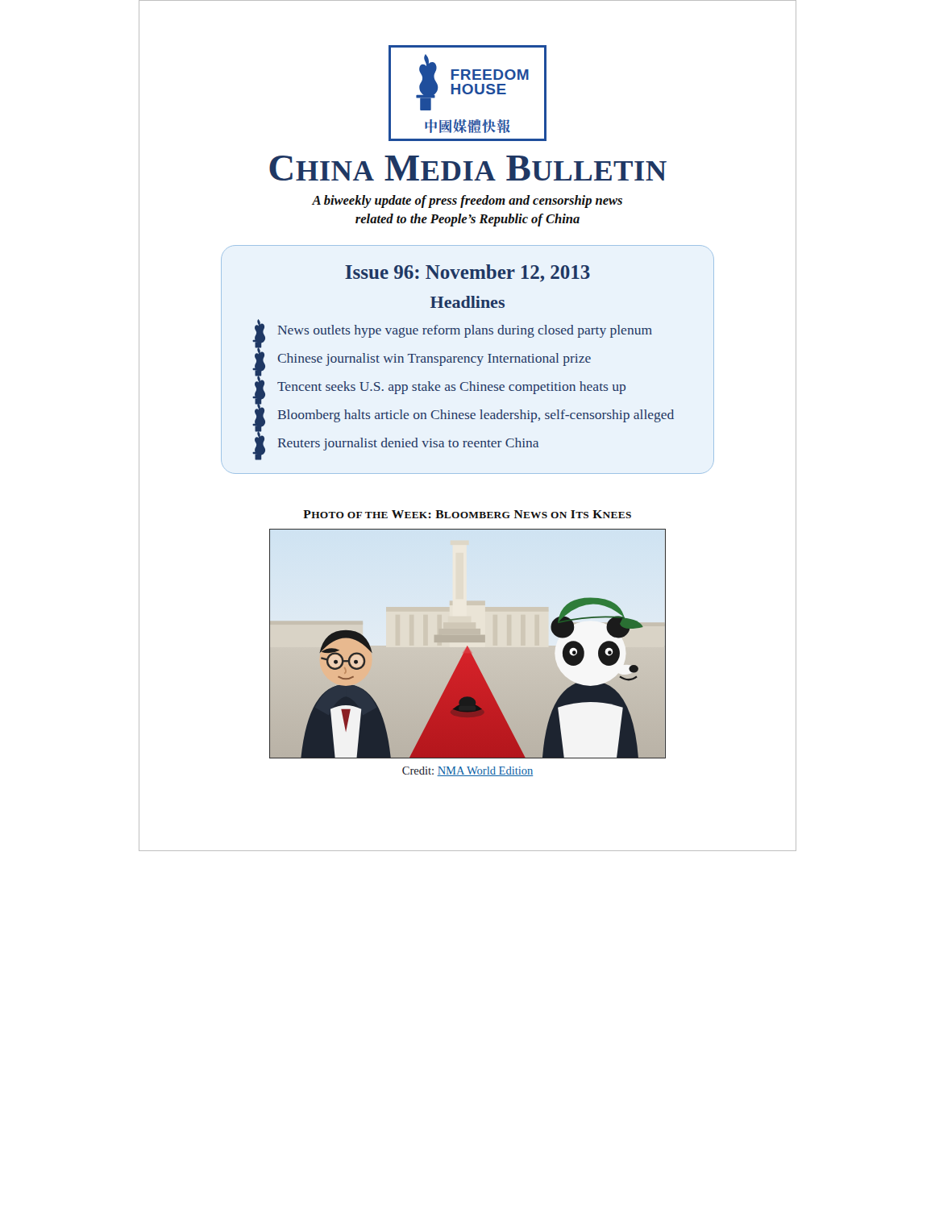FREEDOM HOUSE
中國媒體快報
CHINA MEDIA BULLETIN
A biweekly update of press freedom and censorship news
related to the People’s Republic of China
Issue 96: November 12, 2013
Headlines
News outlets hype vague reform plans during closed party plenum
Chinese journalist win Transparency International prize
Tencent seeks U.S. app stake as Chinese competition heats up
Bloomberg halts article on Chinese leadership, self-censorship alleged
Reuters journalist denied visa to reenter China
PHOTO OF THE WEEK: BLOOMBERG NEWS ON ITS KNEES
Credit: NMA World Edition